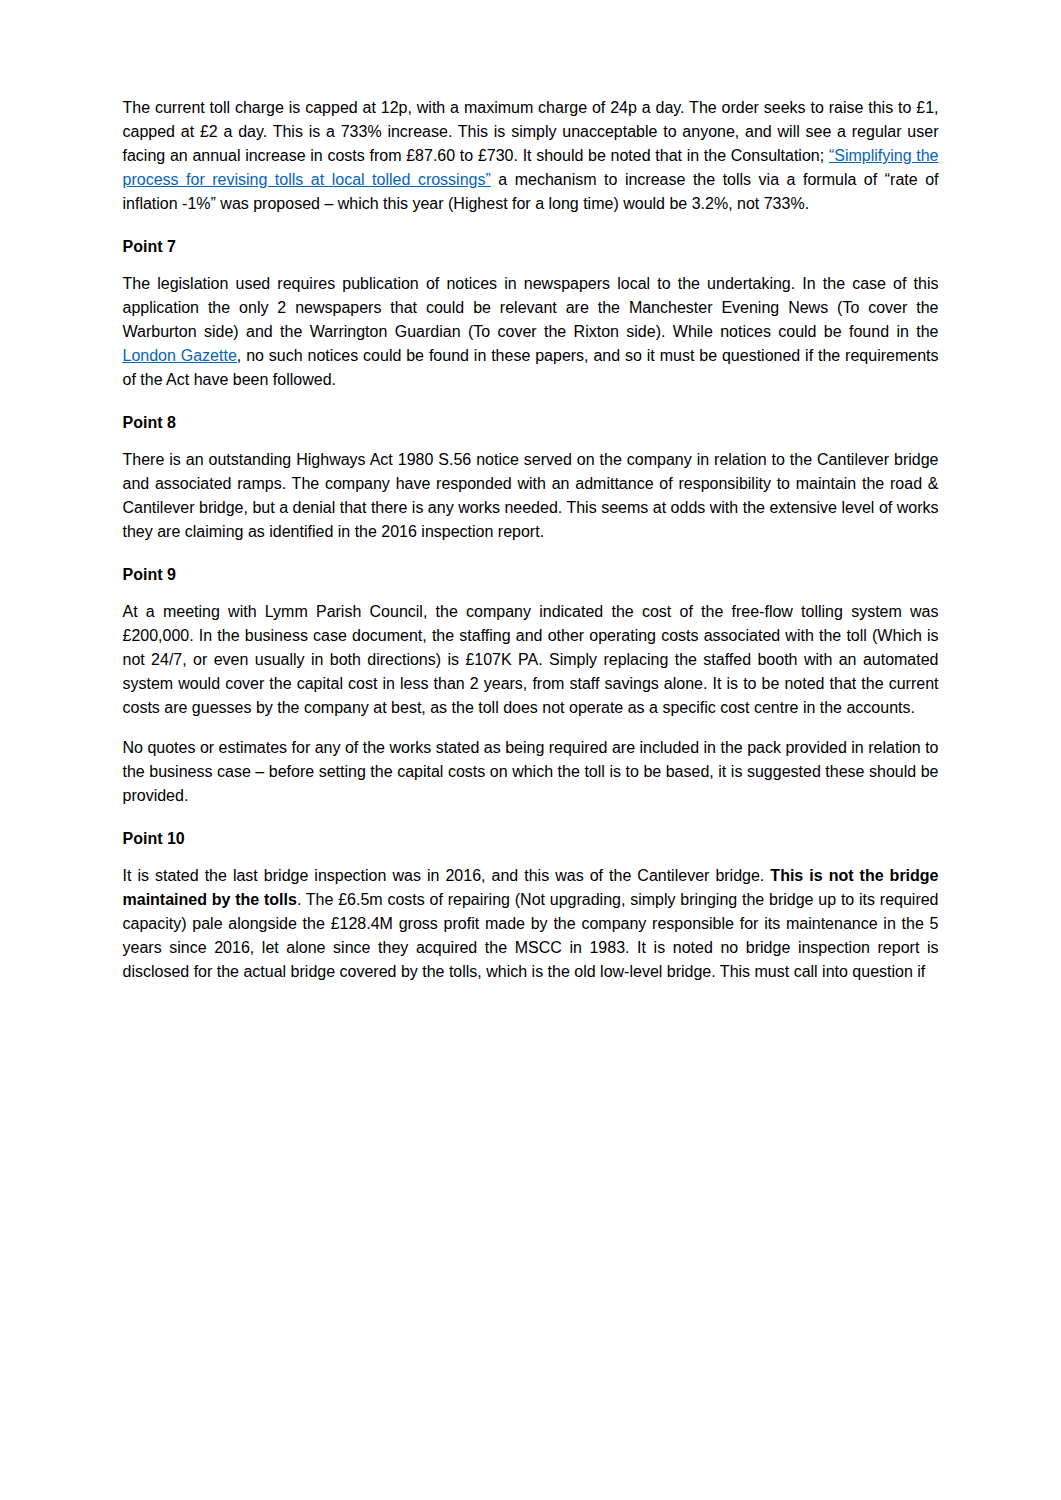The current toll charge is capped at 12p, with a maximum charge of 24p a day. The order seeks to raise this to £1, capped at £2 a day. This is a 733% increase. This is simply unacceptable to anyone, and will see a regular user facing an annual increase in costs from £87.60 to £730. It should be noted that in the Consultation; “Simplifying the process for revising tolls at local tolled crossings” a mechanism to increase the tolls via a formula of “rate of inflation -1%” was proposed – which this year (Highest for a long time) would be 3.2%, not 733%.
Point 7
The legislation used requires publication of notices in newspapers local to the undertaking. In the case of this application the only 2 newspapers that could be relevant are the Manchester Evening News (To cover the Warburton side) and the Warrington Guardian (To cover the Rixton side). While notices could be found in the London Gazette, no such notices could be found in these papers, and so it must be questioned if the requirements of the Act have been followed.
Point 8
There is an outstanding Highways Act 1980 S.56 notice served on the company in relation to the Cantilever bridge and associated ramps. The company have responded with an admittance of responsibility to maintain the road & Cantilever bridge, but a denial that there is any works needed. This seems at odds with the extensive level of works they are claiming as identified in the 2016 inspection report.
Point 9
At a meeting with Lymm Parish Council, the company indicated the cost of the free-flow tolling system was £200,000. In the business case document, the staffing and other operating costs associated with the toll (Which is not 24/7, or even usually in both directions) is £107K PA. Simply replacing the staffed booth with an automated system would cover the capital cost in less than 2 years, from staff savings alone. It is to be noted that the current costs are guesses by the company at best, as the toll does not operate as a specific cost centre in the accounts.
No quotes or estimates for any of the works stated as being required are included in the pack provided in relation to the business case – before setting the capital costs on which the toll is to be based, it is suggested these should be provided.
Point 10
It is stated the last bridge inspection was in 2016, and this was of the Cantilever bridge. This is not the bridge maintained by the tolls. The £6.5m costs of repairing (Not upgrading, simply bringing the bridge up to its required capacity) pale alongside the £128.4M gross profit made by the company responsible for its maintenance in the 5 years since 2016, let alone since they acquired the MSCC in 1983. It is noted no bridge inspection report is disclosed for the actual bridge covered by the tolls, which is the old low-level bridge. This must call into question if